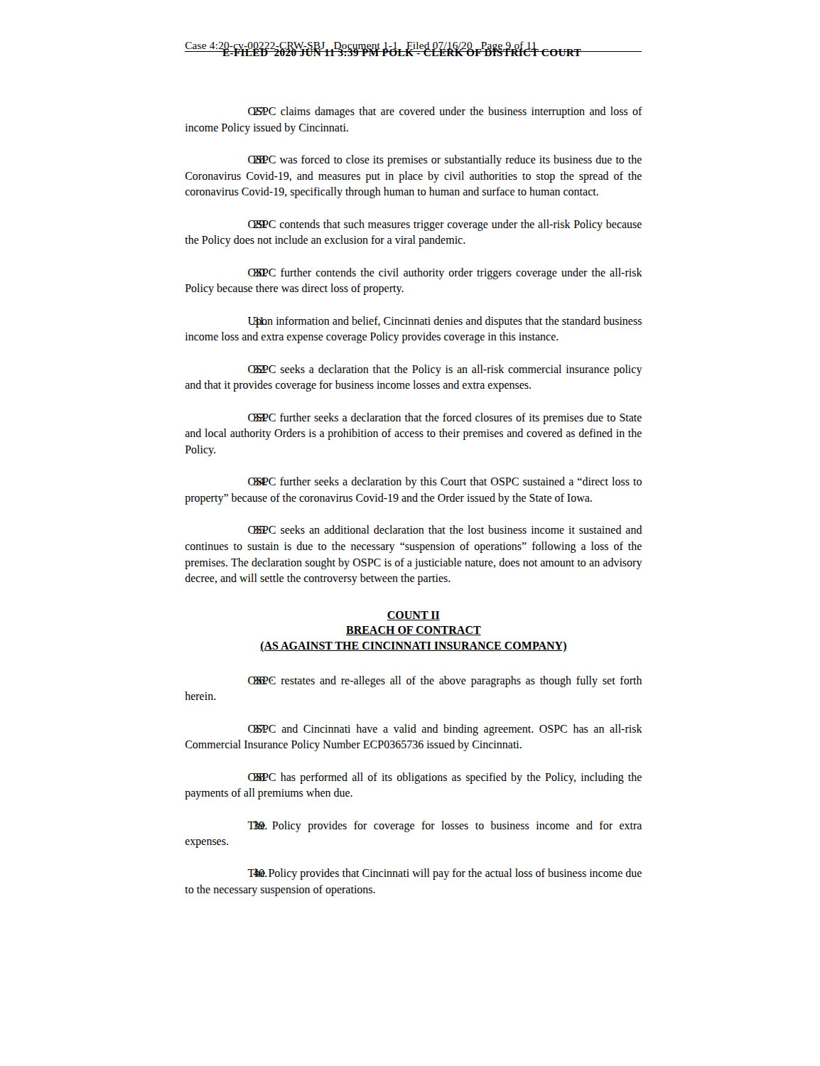Case 4:20-cv-00222-CRW-SBJ Document 1-1 Filed 07/16/20 Page 9 of 11
E-FILED 2020 JUN 11 3:39 PM POLK - CLERK OF DISTRICT COURT
27. OSPC claims damages that are covered under the business interruption and loss of income Policy issued by Cincinnati.
28. OSPC was forced to close its premises or substantially reduce its business due to the Coronavirus Covid-19, and measures put in place by civil authorities to stop the spread of the coronavirus Covid-19, specifically through human to human and surface to human contact.
29. OSPC contends that such measures trigger coverage under the all-risk Policy because the Policy does not include an exclusion for a viral pandemic.
30. OSPC further contends the civil authority order triggers coverage under the all-risk Policy because there was direct loss of property.
31. Upon information and belief, Cincinnati denies and disputes that the standard business income loss and extra expense coverage Policy provides coverage in this instance.
32. OSPC seeks a declaration that the Policy is an all-risk commercial insurance policy and that it provides coverage for business income losses and extra expenses.
33. OSPC further seeks a declaration that the forced closures of its premises due to State and local authority Orders is a prohibition of access to their premises and covered as defined in the Policy.
34. OSPC further seeks a declaration by this Court that OSPC sustained a “direct loss to property” because of the coronavirus Covid-19 and the Order issued by the State of Iowa.
35. OSPC seeks an additional declaration that the lost business income it sustained and continues to sustain is due to the necessary “suspension of operations” following a loss of the premises. The declaration sought by OSPC is of a justiciable nature, does not amount to an advisory decree, and will settle the controversy between the parties.
COUNT II
BREACH OF CONTRACT
(AS AGAINST THE CINCINNATI INSURANCE COMPANY)
36. ·OSPC restates and re-alleges all of the above paragraphs as though fully set forth herein.
37. OSPC and Cincinnati have a valid and binding agreement. OSPC has an all-risk Commercial Insurance Policy Number ECP0365736 issued by Cincinnati.
38. OSPC has performed all of its obligations as specified by the Policy, including the payments of all premiums when due.
39. The Policy provides for coverage for losses to business income and for extra expenses.
40. The Policy provides that Cincinnati will pay for the actual loss of business income due to the necessary suspension of operations.